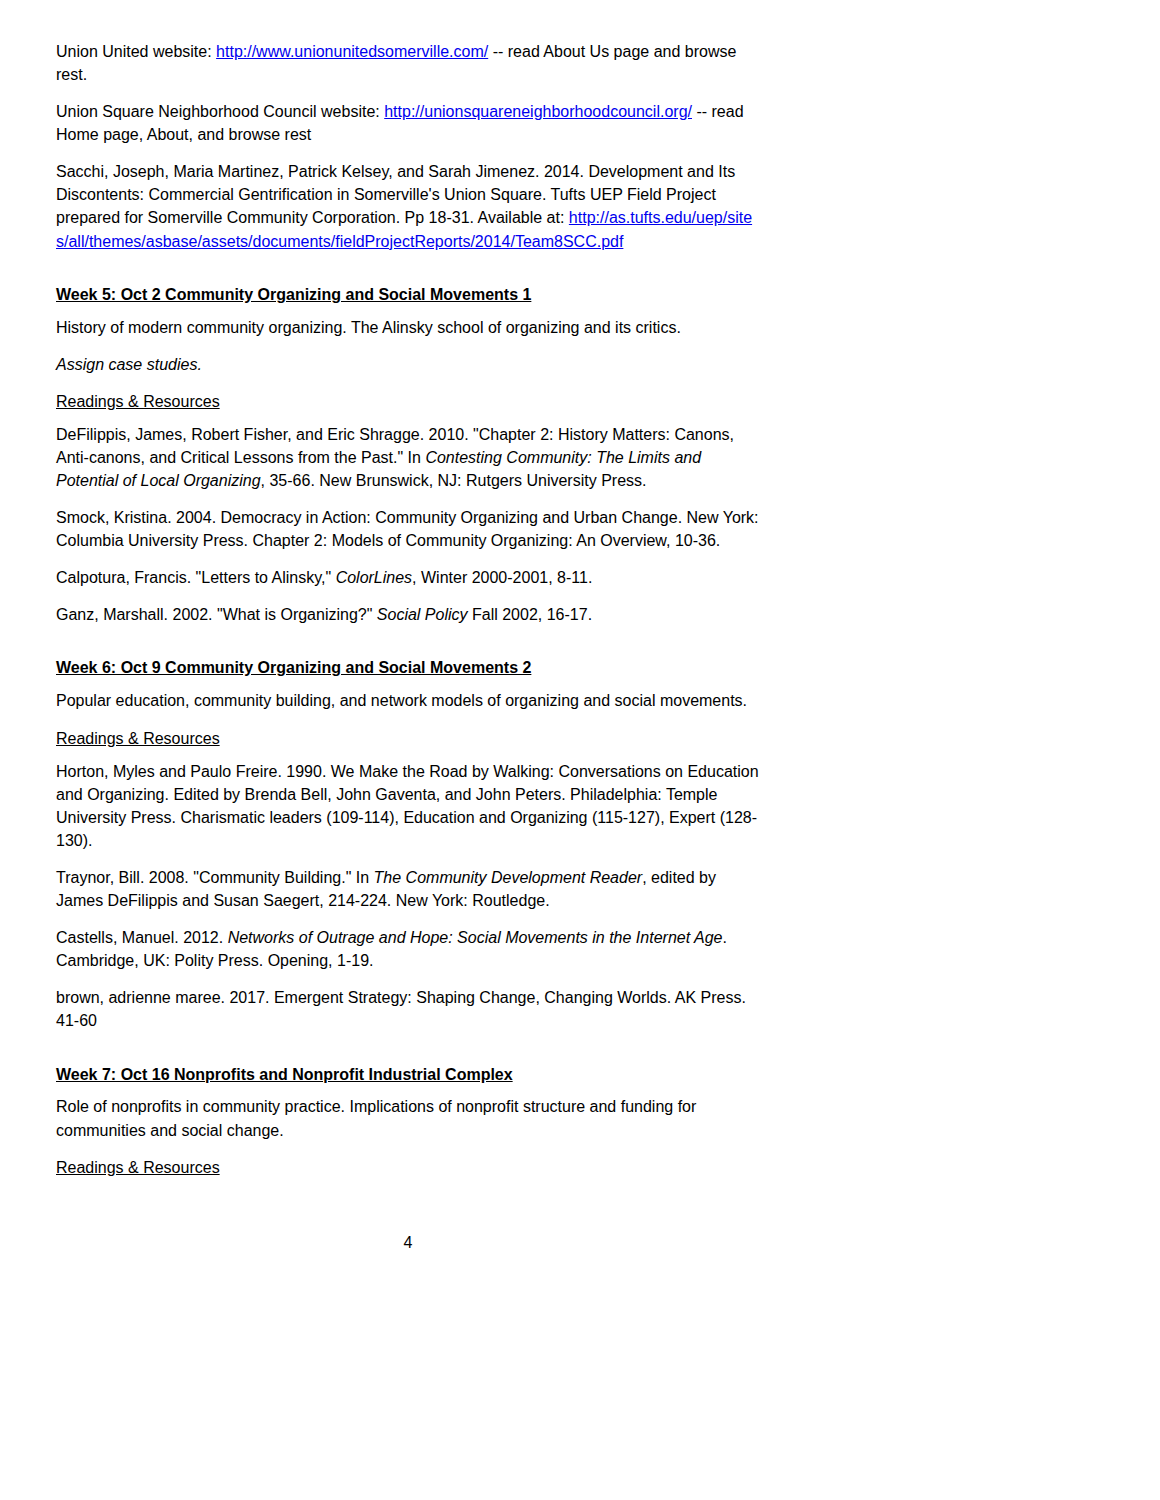Union United website: http://www.unionunitedsomerville.com/ -- read About Us page and browse rest.
Union Square Neighborhood Council website: http://unionsquareneighborhoodcouncil.org/ -- read Home page, About, and browse rest
Sacchi, Joseph, Maria Martinez, Patrick Kelsey, and Sarah Jimenez. 2014. Development and Its Discontents: Commercial Gentrification in Somerville's Union Square. Tufts UEP Field Project prepared for Somerville Community Corporation. Pp 18-31. Available at: http://as.tufts.edu/uep/sites/all/themes/asbase/assets/documents/fieldProjectReports/2014/Team8SCC.pdf
Week 5: Oct 2 Community Organizing and Social Movements 1
History of modern community organizing. The Alinsky school of organizing and its critics.
Assign case studies.
Readings & Resources
DeFilippis, James, Robert Fisher, and Eric Shragge. 2010. "Chapter 2: History Matters: Canons, Anti-canons, and Critical Lessons from the Past." In Contesting Community: The Limits and Potential of Local Organizing, 35-66. New Brunswick, NJ: Rutgers University Press.
Smock, Kristina. 2004. Democracy in Action: Community Organizing and Urban Change. New York: Columbia University Press. Chapter 2: Models of Community Organizing: An Overview, 10-36.
Calpotura, Francis. "Letters to Alinsky," ColorLines, Winter 2000-2001, 8-11.
Ganz, Marshall. 2002. "What is Organizing?" Social Policy Fall 2002, 16-17.
Week 6: Oct 9 Community Organizing and Social Movements 2
Popular education, community building, and network models of organizing and social movements.
Readings & Resources
Horton, Myles and Paulo Freire. 1990. We Make the Road by Walking: Conversations on Education and Organizing. Edited by Brenda Bell, John Gaventa, and John Peters. Philadelphia: Temple University Press. Charismatic leaders (109-114), Education and Organizing (115-127), Expert (128-130).
Traynor, Bill. 2008. "Community Building." In The Community Development Reader, edited by James DeFilippis and Susan Saegert, 214-224. New York: Routledge.
Castells, Manuel. 2012. Networks of Outrage and Hope: Social Movements in the Internet Age. Cambridge, UK: Polity Press. Opening, 1-19.
brown, adrienne maree. 2017. Emergent Strategy: Shaping Change, Changing Worlds. AK Press. 41-60
Week 7: Oct 16 Nonprofits and Nonprofit Industrial Complex
Role of nonprofits in community practice. Implications of nonprofit structure and funding for communities and social change.
Readings & Resources
4